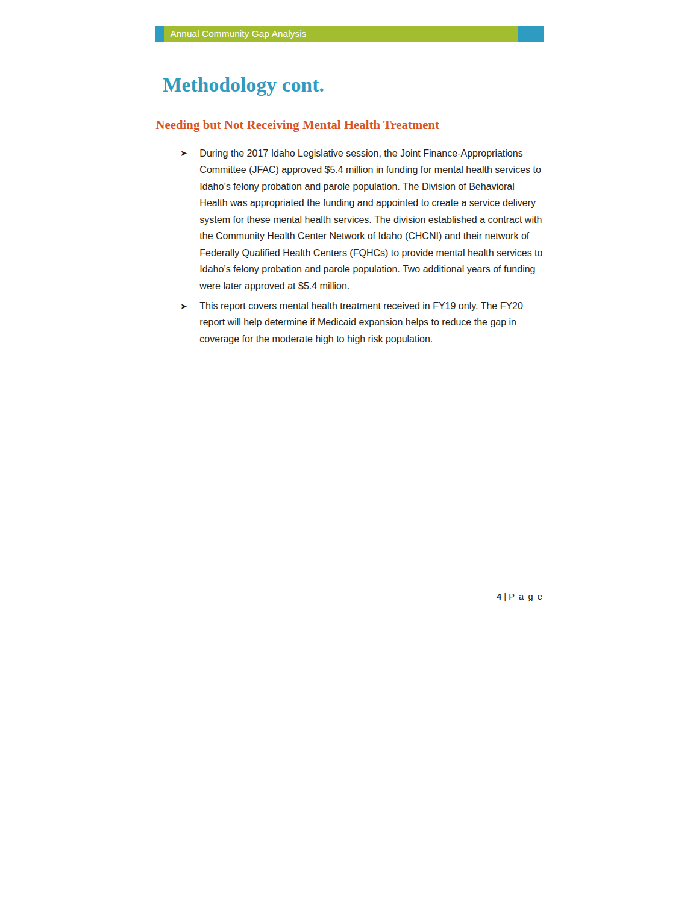Annual Community Gap Analysis
Methodology cont.
Needing but Not Receiving Mental Health Treatment
During the 2017 Idaho Legislative session, the Joint Finance-Appropriations Committee (JFAC) approved $5.4 million in funding for mental health services to Idaho’s felony probation and parole population. The Division of Behavioral Health was appropriated the funding and appointed to create a service delivery system for these mental health services. The division established a contract with the Community Health Center Network of Idaho (CHCNI) and their network of Federally Qualified Health Centers (FQHCs) to provide mental health services to Idaho’s felony probation and parole population. Two additional years of funding were later approved at $5.4 million.
This report covers mental health treatment received in FY19 only. The FY20 report will help determine if Medicaid expansion helps to reduce the gap in coverage for the moderate high to high risk population.
4 | P a g e